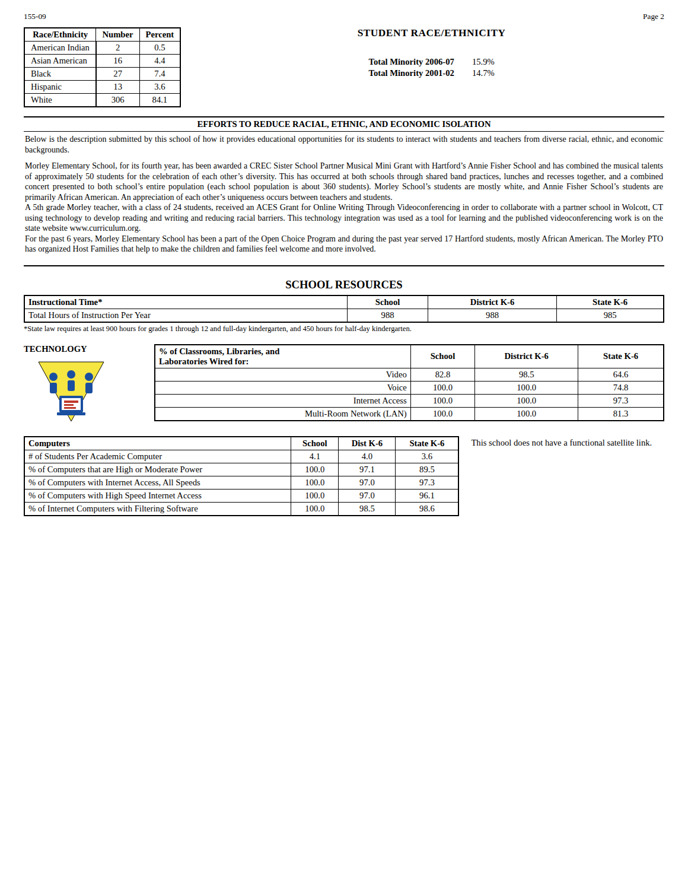155-09
Page 2
| Race/Ethnicity | Number | Percent |
| --- | --- | --- |
| American Indian | 2 | 0.5 |
| Asian American | 16 | 4.4 |
| Black | 27 | 7.4 |
| Hispanic | 13 | 3.6 |
| White | 306 | 84.1 |
STUDENT RACE/ETHNICITY
Total Minority 2006-0715.9%
Total Minority 2001-0214.7%
EFFORTS TO REDUCE RACIAL, ETHNIC, AND ECONOMIC ISOLATION
Below is the description submitted by this school of how it provides educational opportunities for its students to interact with students and teachers from diverse racial, ethnic, and economic backgrounds.
Morley Elementary School, for its fourth year, has been awarded a CREC Sister School Partner Musical Mini Grant with Hartford’s Annie Fisher School and has combined the musical talents of approximately 50 students for the celebration of each other’s diversity. This has occurred at both schools through shared band practices, lunches and recesses together, and a combined concert presented to both school’s entire population (each school population is about 360 students). Morley School’s students are mostly white, and Annie Fisher School’s students are primarily African American. An appreciation of each other’s uniqueness occurs between teachers and students.
A 5th grade Morley teacher, with a class of 24 students, received an ACES Grant for Online Writing Through Videoconferencing in order to collaborate with a partner school in Wolcott, CT using technology to develop reading and writing and reducing racial barriers. This technology integration was used as a tool for learning and the published videoconferencing work is on the state website www.curriculum.org.
For the past 6 years, Morley Elementary School has been a part of the Open Choice Program and during the past year served 17 Hartford students, mostly African American. The Morley PTO has organized Host Families that help to make the children and families feel welcome and more involved.
SCHOOL RESOURCES
| Instructional Time* | School | District K-6 | State K-6 |
| --- | --- | --- | --- |
| Total Hours of Instruction Per Year | 988 | 988 | 985 |
*State law requires at least 900 hours for grades 1 through 12 and full-day kindergarten, and 450 hours for half-day kindergarten.
TECHNOLOGY
| % of Classrooms, Libraries, and Laboratories Wired for: | School | District K-6 | State K-6 |
| --- | --- | --- | --- |
| Video | 82.8 | 98.5 | 64.6 |
| Voice | 100.0 | 100.0 | 74.8 |
| Internet Access | 100.0 | 100.0 | 97.3 |
| Multi-Room Network (LAN) | 100.0 | 100.0 | 81.3 |
| Computers | School | Dist K-6 | State K-6 |
| --- | --- | --- | --- |
| # of Students Per Academic Computer | 4.1 | 4.0 | 3.6 |
| % of Computers that are High or Moderate Power | 100.0 | 97.1 | 89.5 |
| % of Computers with Internet Access, All Speeds | 100.0 | 97.0 | 97.3 |
| % of Computers with High Speed Internet Access | 100.0 | 97.0 | 96.1 |
| % of Internet Computers with Filtering Software | 100.0 | 98.5 | 98.6 |
This school does not have a functional satellite link.